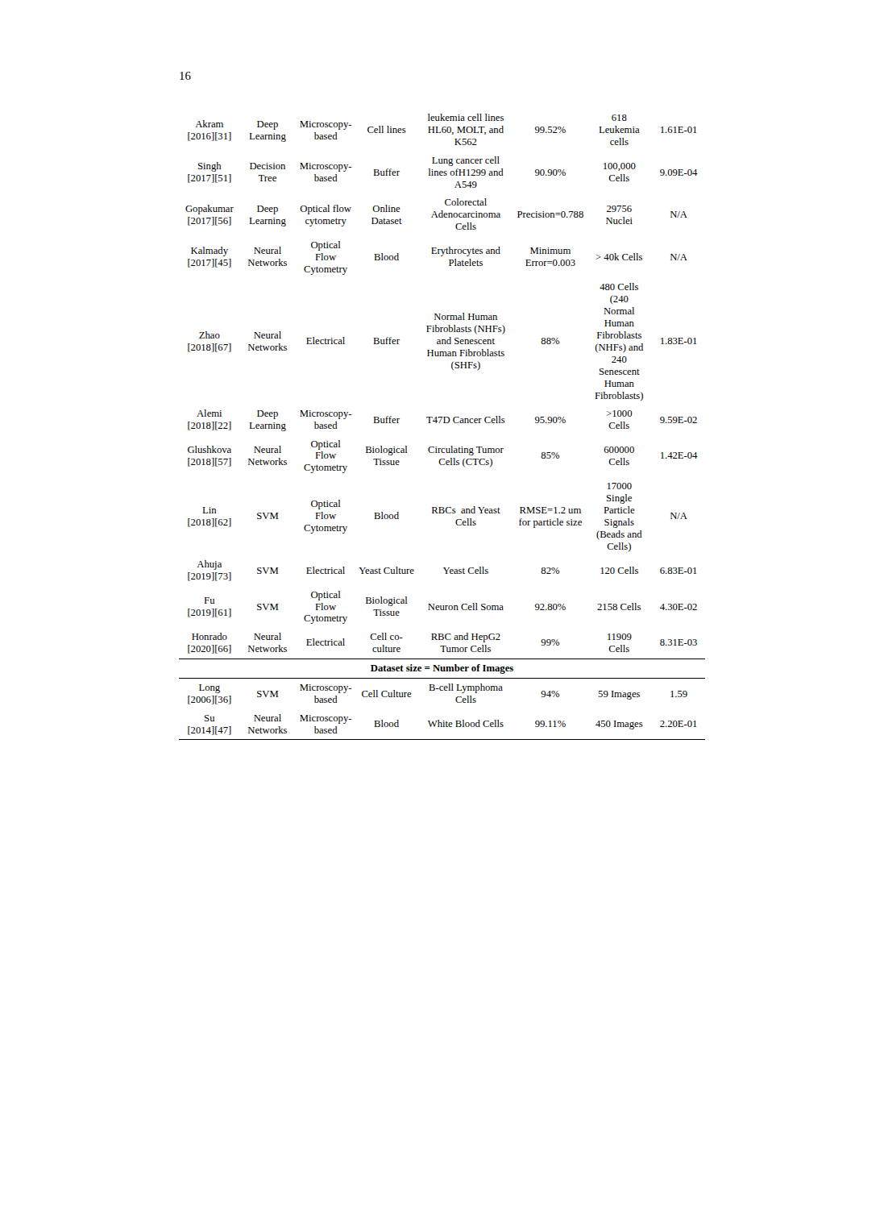16
| Akram [2016][31] | Deep Learning | Microscopy- based | Cell lines | leukemia cell lines HL60, MOLT, and K562 | 99.52% | 618 Leukemia cells | 1.61E-01 |
| Singh [2017][51] | Decision Tree | Microscopy- based | Buffer | Lung cancer cell lines ofH1299 and A549 | 90.90% | 100,000 Cells | 9.09E-04 |
| Gopakumar [2017][56] | Deep Learning | Optical flow cytometry | Online Dataset | Colorectal Adenocarcinoma Cells | Precision=0.788 | 29756 Nuclei | N/A |
| Kalmady [2017][45] | Neural Networks | Optical Flow Cytometry | Blood | Erythrocytes and Platelets | Minimum Error=0.003 | > 40k Cells | N/A |
| Zhao [2018][67] | Neural Networks | Electrical | Buffer | Normal Human Fibroblasts (NHFs) and Senescent Human Fibroblasts (SHFs) | 88% | 480 Cells (240 Normal Human Fibroblasts (NHFs) and 240 Senescent Human Fibroblasts) | 1.83E-01 |
| Alemi [2018][22] | Deep Learning | Microscopy- based | Buffer | T47D Cancer Cells | 95.90% | >1000 Cells | 9.59E-02 |
| Glushkova [2018][57] | Neural Networks | Optical Flow Cytometry | Biological Tissue | Circulating Tumor Cells (CTCs) | 85% | 600000 Cells | 1.42E-04 |
| Lin [2018][62] | SVM | Optical Flow Cytometry | Blood | RBCs and Yeast Cells | RMSE=1.2 um for particle size | 17000 Single Particle Signals (Beads and Cells) | N/A |
| Ahuja [2019][73] | SVM | Electrical | Yeast Culture | Yeast Cells | 82% | 120 Cells | 6.83E-01 |
| Fu [2019][61] | SVM | Optical Flow Cytometry | Biological Tissue | Neuron Cell Soma | 92.80% | 2158 Cells | 4.30E-02 |
| Honrado [2020][66] | Neural Networks | Electrical | Cell co- culture | RBC and HepG2 Tumor Cells | 99% | 11909 Cells | 8.31E-03 |
| Dataset size = Number of Images |
| Long [2006][36] | SVM | Microscopy- based | Cell Culture | B-cell Lymphoma Cells | 94% | 59 Images | 1.59 |
| Su [2014][47] | Neural Networks | Microscopy- based | Blood | White Blood Cells | 99.11% | 450 Images | 2.20E-01 |